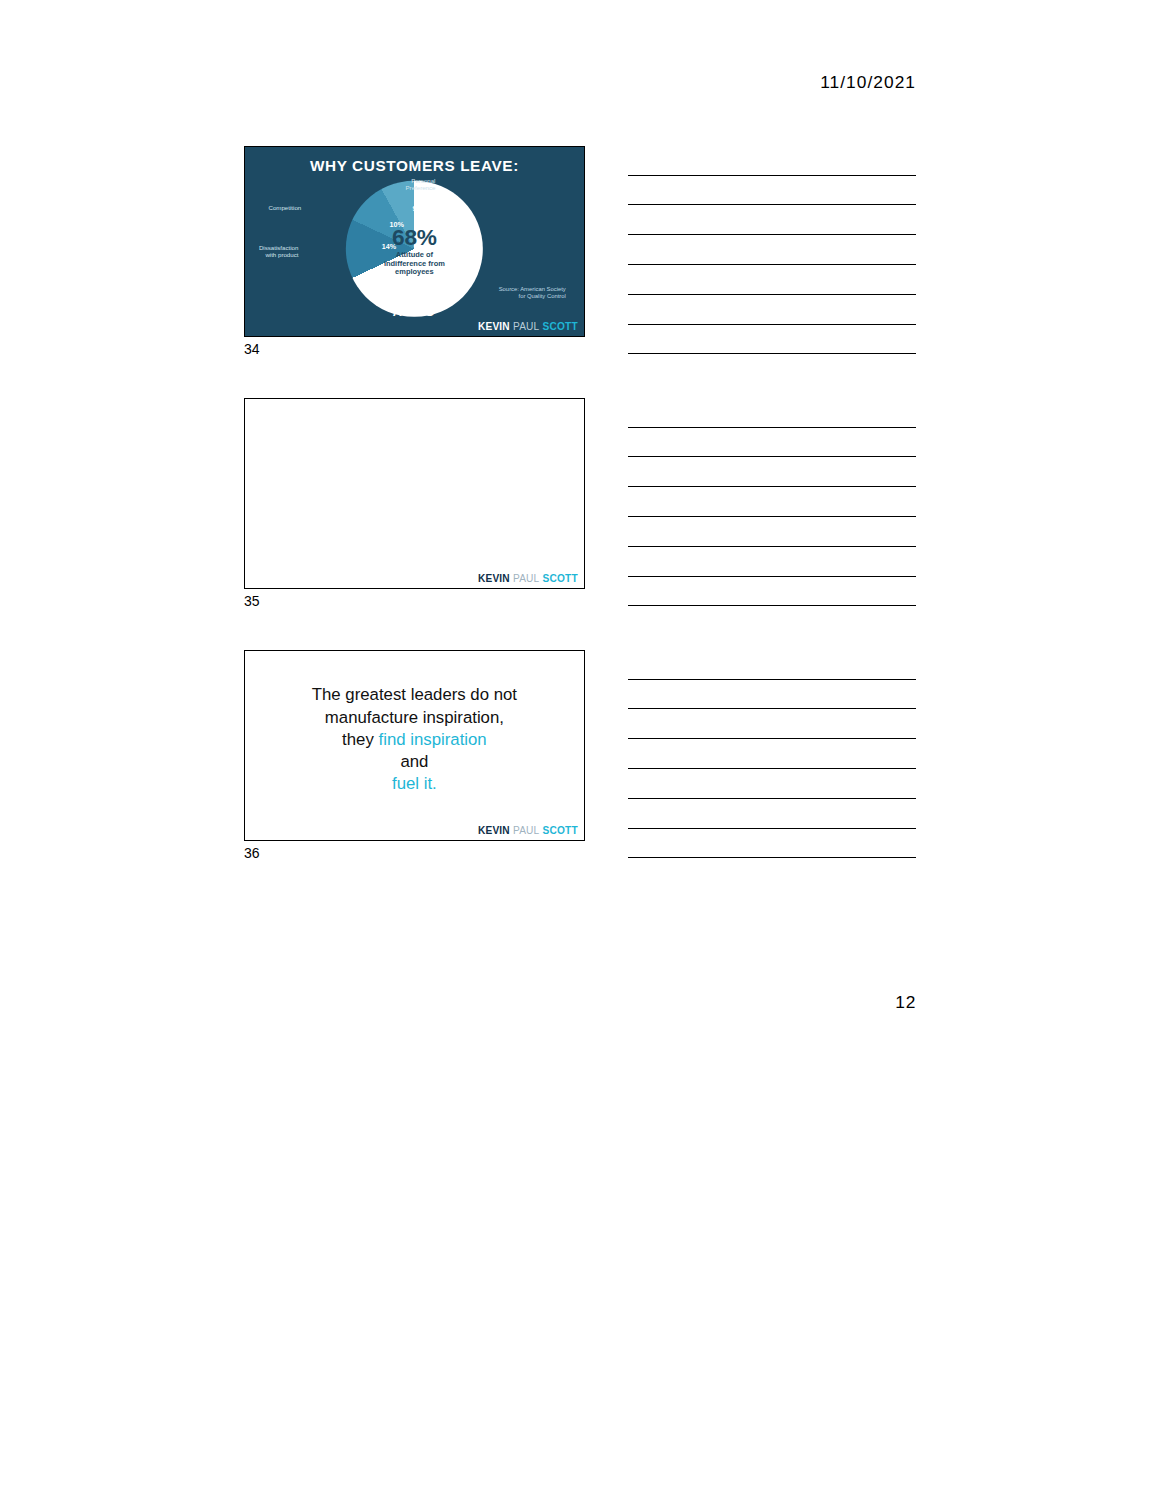11/10/2021
Why customers leave:
68%
Attitude of
indifference from
employees
Personal
Preference
Competition
Dissatisfaction
with product
9%
10%
14%
Source: American Society
for Quality Control
ADDO
KEVIN PAUL SCOTT
34
KEVIN PAUL SCOTT
35
The greatest leaders do not
manufacture inspiration,
they find inspiration
and
fuel it.
KEVIN PAUL SCOTT
36
12